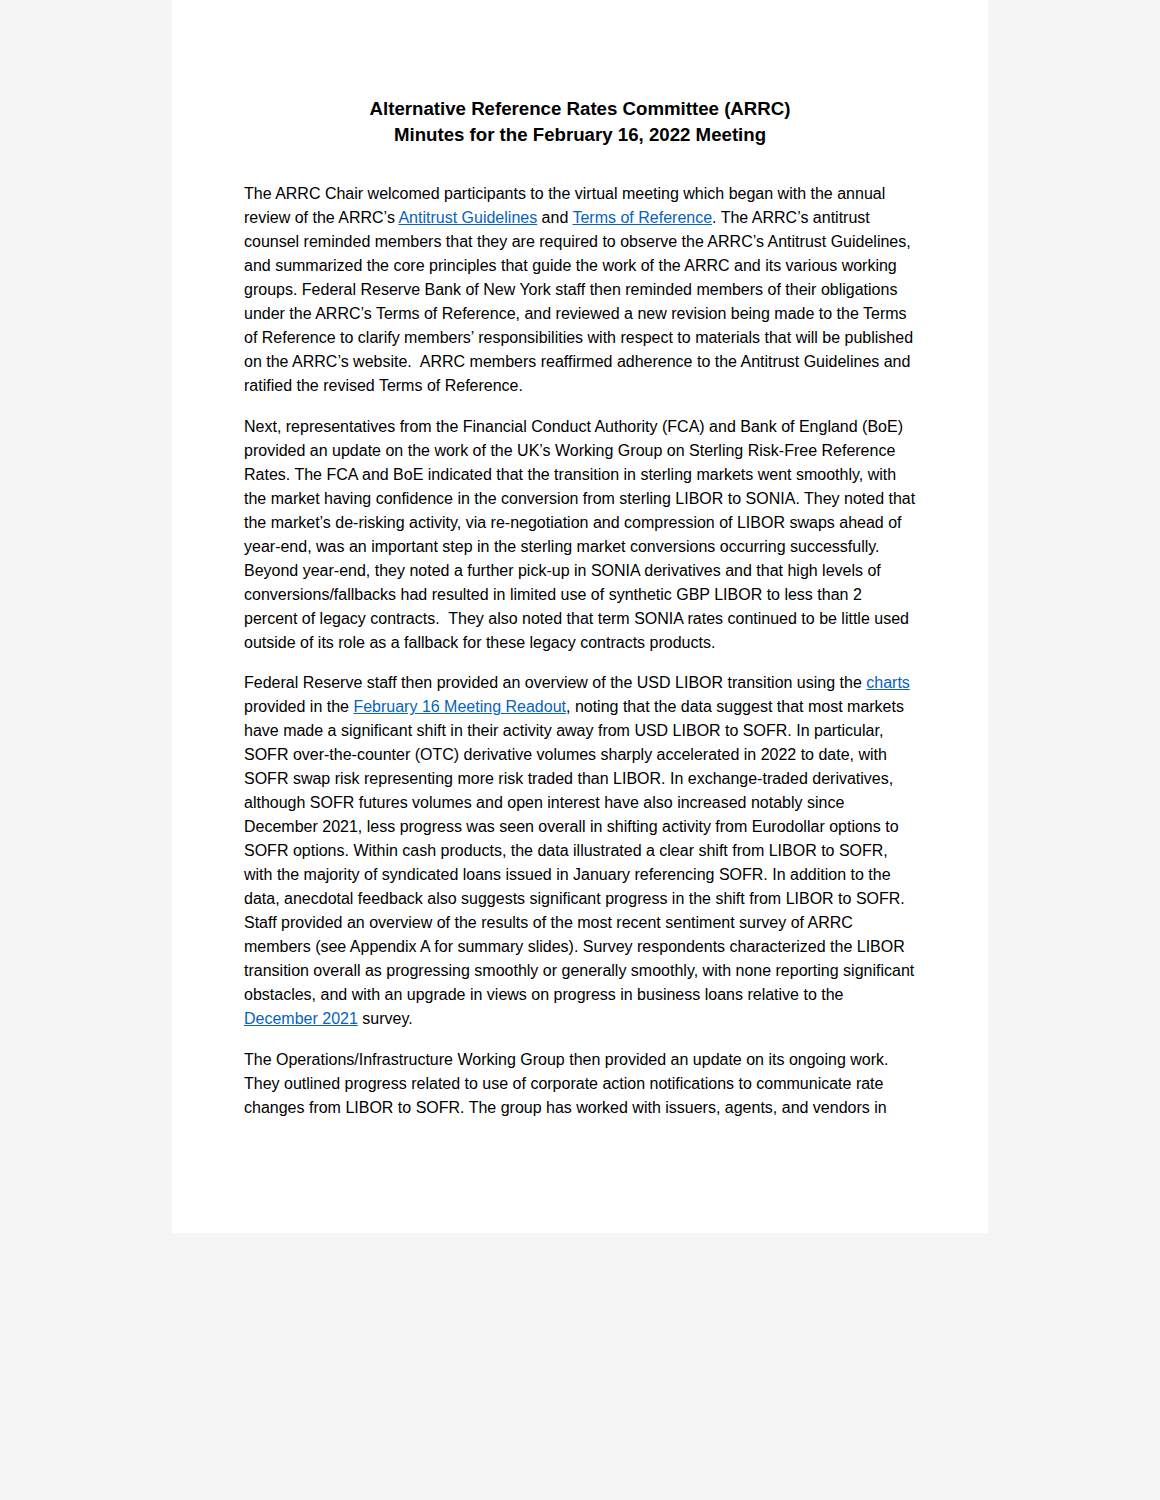Alternative Reference Rates Committee (ARRC) Minutes for the February 16, 2022 Meeting
The ARRC Chair welcomed participants to the virtual meeting which began with the annual review of the ARRC’s Antitrust Guidelines and Terms of Reference. The ARRC’s antitrust counsel reminded members that they are required to observe the ARRC’s Antitrust Guidelines, and summarized the core principles that guide the work of the ARRC and its various working groups. Federal Reserve Bank of New York staff then reminded members of their obligations under the ARRC’s Terms of Reference, and reviewed a new revision being made to the Terms of Reference to clarify members’ responsibilities with respect to materials that will be published on the ARRC’s website. ARRC members reaffirmed adherence to the Antitrust Guidelines and ratified the revised Terms of Reference.
Next, representatives from the Financial Conduct Authority (FCA) and Bank of England (BoE) provided an update on the work of the UK’s Working Group on Sterling Risk-Free Reference Rates. The FCA and BoE indicated that the transition in sterling markets went smoothly, with the market having confidence in the conversion from sterling LIBOR to SONIA. They noted that the market’s de-risking activity, via re-negotiation and compression of LIBOR swaps ahead of year-end, was an important step in the sterling market conversions occurring successfully. Beyond year-end, they noted a further pick-up in SONIA derivatives and that high levels of conversions/fallbacks had resulted in limited use of synthetic GBP LIBOR to less than 2 percent of legacy contracts. They also noted that term SONIA rates continued to be little used outside of its role as a fallback for these legacy contracts products.
Federal Reserve staff then provided an overview of the USD LIBOR transition using the charts provided in the February 16 Meeting Readout, noting that the data suggest that most markets have made a significant shift in their activity away from USD LIBOR to SOFR. In particular, SOFR over-the-counter (OTC) derivative volumes sharply accelerated in 2022 to date, with SOFR swap risk representing more risk traded than LIBOR. In exchange-traded derivatives, although SOFR futures volumes and open interest have also increased notably since December 2021, less progress was seen overall in shifting activity from Eurodollar options to SOFR options. Within cash products, the data illustrated a clear shift from LIBOR to SOFR, with the majority of syndicated loans issued in January referencing SOFR. In addition to the data, anecdotal feedback also suggests significant progress in the shift from LIBOR to SOFR. Staff provided an overview of the results of the most recent sentiment survey of ARRC members (see Appendix A for summary slides). Survey respondents characterized the LIBOR transition overall as progressing smoothly or generally smoothly, with none reporting significant obstacles, and with an upgrade in views on progress in business loans relative to the December 2021 survey.
The Operations/Infrastructure Working Group then provided an update on its ongoing work. They outlined progress related to use of corporate action notifications to communicate rate changes from LIBOR to SOFR. The group has worked with issuers, agents, and vendors in